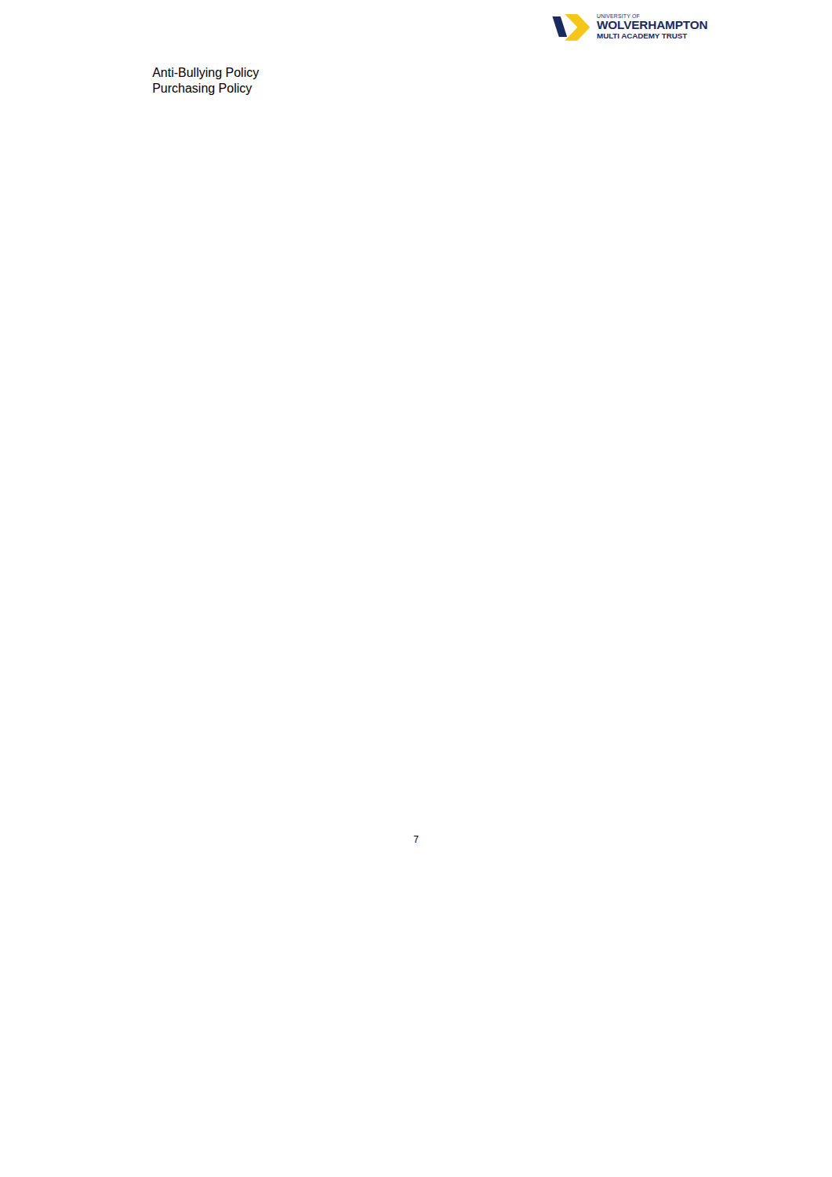UNIVERSITY OF WOLVERHAMPTON MULTI ACADEMY TRUST
Anti-Bullying Policy
Purchasing Policy
7